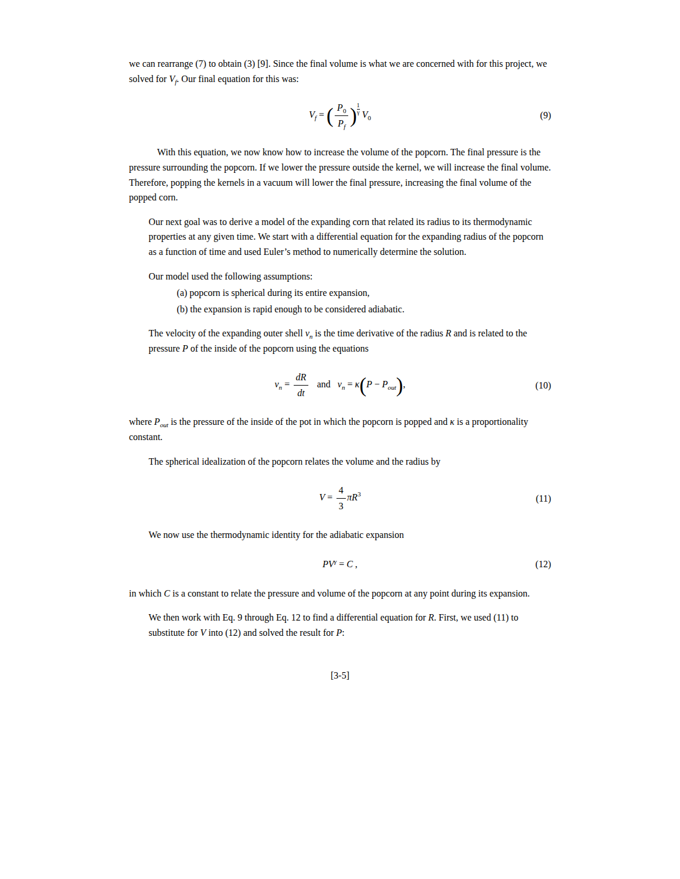we can rearrange (7) to obtain (3) [9]. Since the final volume is what we are concerned with for this project, we solved for Vf. Our final equation for this was:
Vf = (P0 Pf) 1 γ V0
(9)
With this equation, we now know how to increase the volume of the popcorn. The final pressure is the pressure surrounding the popcorn. If we lower the pressure outside the kernel, we will increase the final volume. Therefore, popping the kernels in a vacuum will lower the final pressure, increasing the final volume of the popped corn.
Our next goal was to derive a model of the expanding corn that related its radius to its thermodynamic properties at any given time. We start with a differential equation for the expanding radius of the popcorn as a function of time and used Euler’s method to numerically determine the solution.
Our model used the following assumptions:
(a) popcorn is spherical during its entire expansion,
(b) the expansion is rapid enough to be considered adiabatic.
The velocity of the expanding outer shell vn is the time derivative of the radius R and is related to the pressure P of the inside of the popcorn using the equations
vn = dR dt and vn = κ(P − Pout),
(10)
where Pout is the pressure of the inside of the pot in which the popcorn is popped and κ is a proportionality constant.
The spherical idealization of the popcorn relates the volume and the radius by
V = 43 πR3
(11)
We now use the thermodynamic identity for the adiabatic expansion
PVγ = C ,
(12)
in which C is a constant to relate the pressure and volume of the popcorn at any point during its expansion.
We then work with Eq. 9 through Eq. 12 to find a differential equation for R. First, we used (11) to substitute for V into (12) and solved the result for P:
[3-5]